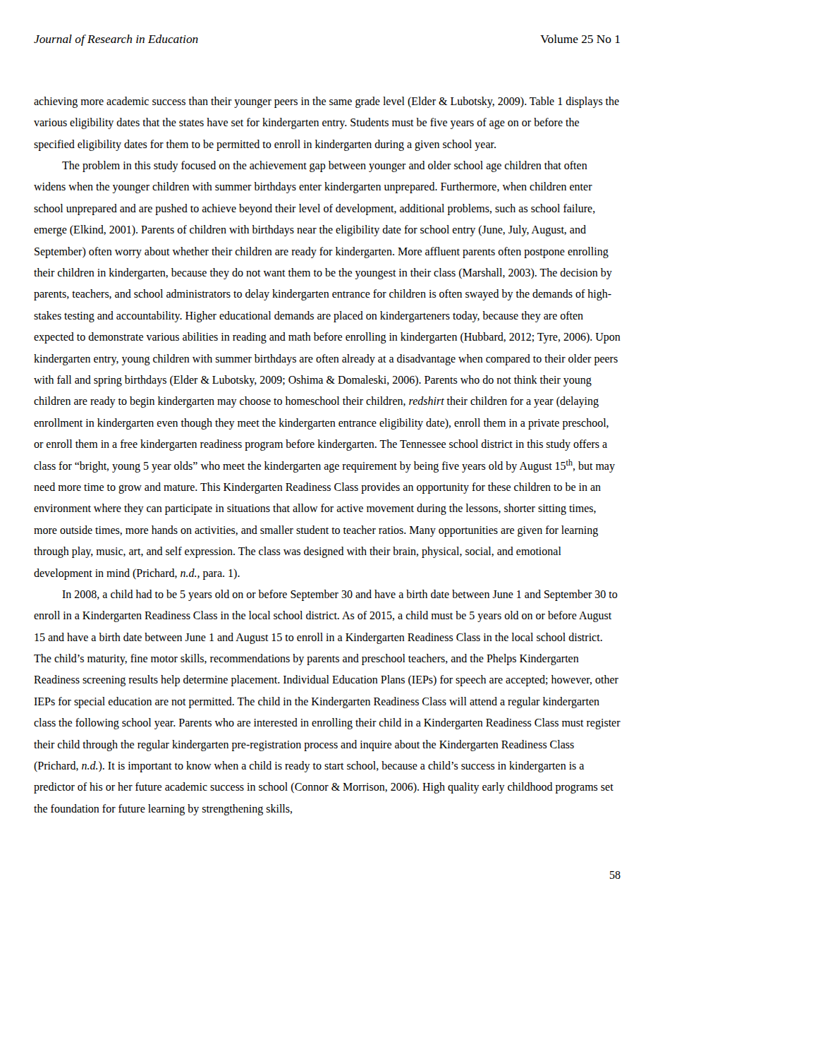Journal of Research in Education Volume 25 No 1
achieving more academic success than their younger peers in the same grade level (Elder & Lubotsky, 2009). Table 1 displays the various eligibility dates that the states have set for kindergarten entry. Students must be five years of age on or before the specified eligibility dates for them to be permitted to enroll in kindergarten during a given school year.
The problem in this study focused on the achievement gap between younger and older school age children that often widens when the younger children with summer birthdays enter kindergarten unprepared. Furthermore, when children enter school unprepared and are pushed to achieve beyond their level of development, additional problems, such as school failure, emerge (Elkind, 2001). Parents of children with birthdays near the eligibility date for school entry (June, July, August, and September) often worry about whether their children are ready for kindergarten. More affluent parents often postpone enrolling their children in kindergarten, because they do not want them to be the youngest in their class (Marshall, 2003). The decision by parents, teachers, and school administrators to delay kindergarten entrance for children is often swayed by the demands of high-stakes testing and accountability. Higher educational demands are placed on kindergarteners today, because they are often expected to demonstrate various abilities in reading and math before enrolling in kindergarten (Hubbard, 2012; Tyre, 2006). Upon kindergarten entry, young children with summer birthdays are often already at a disadvantage when compared to their older peers with fall and spring birthdays (Elder & Lubotsky, 2009; Oshima & Domaleski, 2006). Parents who do not think their young children are ready to begin kindergarten may choose to homeschool their children, redshirt their children for a year (delaying enrollment in kindergarten even though they meet the kindergarten entrance eligibility date), enroll them in a private preschool, or enroll them in a free kindergarten readiness program before kindergarten. The Tennessee school district in this study offers a class for “bright, young 5 year olds” who meet the kindergarten age requirement by being five years old by August 15th, but may need more time to grow and mature. This Kindergarten Readiness Class provides an opportunity for these children to be in an environment where they can participate in situations that allow for active movement during the lessons, shorter sitting times, more outside times, more hands on activities, and smaller student to teacher ratios. Many opportunities are given for learning through play, music, art, and self expression. The class was designed with their brain, physical, social, and emotional development in mind (Prichard, n.d., para. 1).
In 2008, a child had to be 5 years old on or before September 30 and have a birth date between June 1 and September 30 to enroll in a Kindergarten Readiness Class in the local school district. As of 2015, a child must be 5 years old on or before August 15 and have a birth date between June 1 and August 15 to enroll in a Kindergarten Readiness Class in the local school district. The child’s maturity, fine motor skills, recommendations by parents and preschool teachers, and the Phelps Kindergarten Readiness screening results help determine placement. Individual Education Plans (IEPs) for speech are accepted; however, other IEPs for special education are not permitted. The child in the Kindergarten Readiness Class will attend a regular kindergarten class the following school year. Parents who are interested in enrolling their child in a Kindergarten Readiness Class must register their child through the regular kindergarten pre-registration process and inquire about the Kindergarten Readiness Class (Prichard, n.d.). It is important to know when a child is ready to start school, because a child’s success in kindergarten is a predictor of his or her future academic success in school (Connor & Morrison, 2006). High quality early childhood programs set the foundation for future learning by strengthening skills,
58